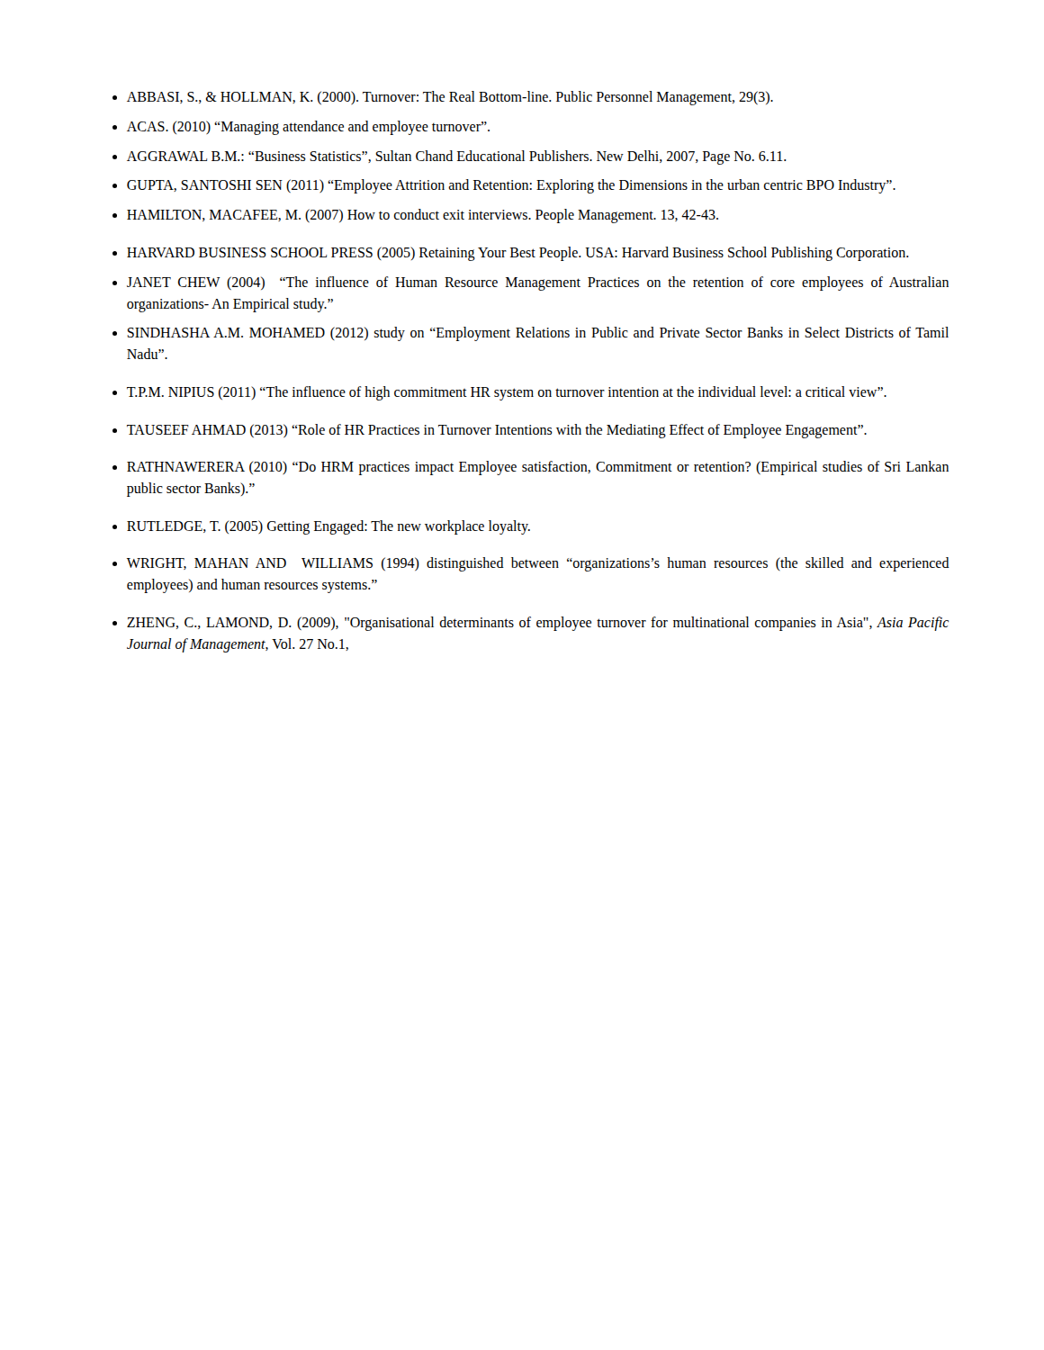ABBASI, S., & HOLLMAN, K. (2000). Turnover: The Real Bottom-line. Public Personnel Management, 29(3).
ACAS. (2010) “Managing attendance and employee turnover”.
AGGRAWAL B.M.: “Business Statistics”, Sultan Chand Educational Publishers. New Delhi, 2007, Page No. 6.11.
GUPTA, SANTOSHI SEN (2011) “Employee Attrition and Retention: Exploring the Dimensions in the urban centric BPO Industry”.
HAMILTON, MACAFEE, M. (2007) How to conduct exit interviews. People Management. 13, 42-43.
HARVARD BUSINESS SCHOOL PRESS (2005) Retaining Your Best People. USA: Harvard Business School Publishing Corporation.
JANET CHEW (2004) “The influence of Human Resource Management Practices on the retention of core employees of Australian organizations- An Empirical study.”
SINDHASHA A.M. MOHAMED (2012) study on “Employment Relations in Public and Private Sector Banks in Select Districts of Tamil Nadu”.
T.P.M. NIPIUS (2011) “The influence of high commitment HR system on turnover intention at the individual level: a critical view”.
TAUSEEF AHMAD (2013) “Role of HR Practices in Turnover Intentions with the Mediating Effect of Employee Engagement”.
RATHNAWERERA (2010) “Do HRM practices impact Employee satisfaction, Commitment or retention? (Empirical studies of Sri Lankan public sector Banks).”
RUTLEDGE, T. (2005) Getting Engaged: The new workplace loyalty.
WRIGHT, MAHAN AND WILLIAMS (1994) distinguished between “organizations’s human resources (the skilled and experienced employees) and human resources systems.”
ZHENG, C., LAMOND, D. (2009), "Organisational determinants of employee turnover for multinational companies in Asia", Asia Pacific Journal of Management, Vol. 27 No.1,